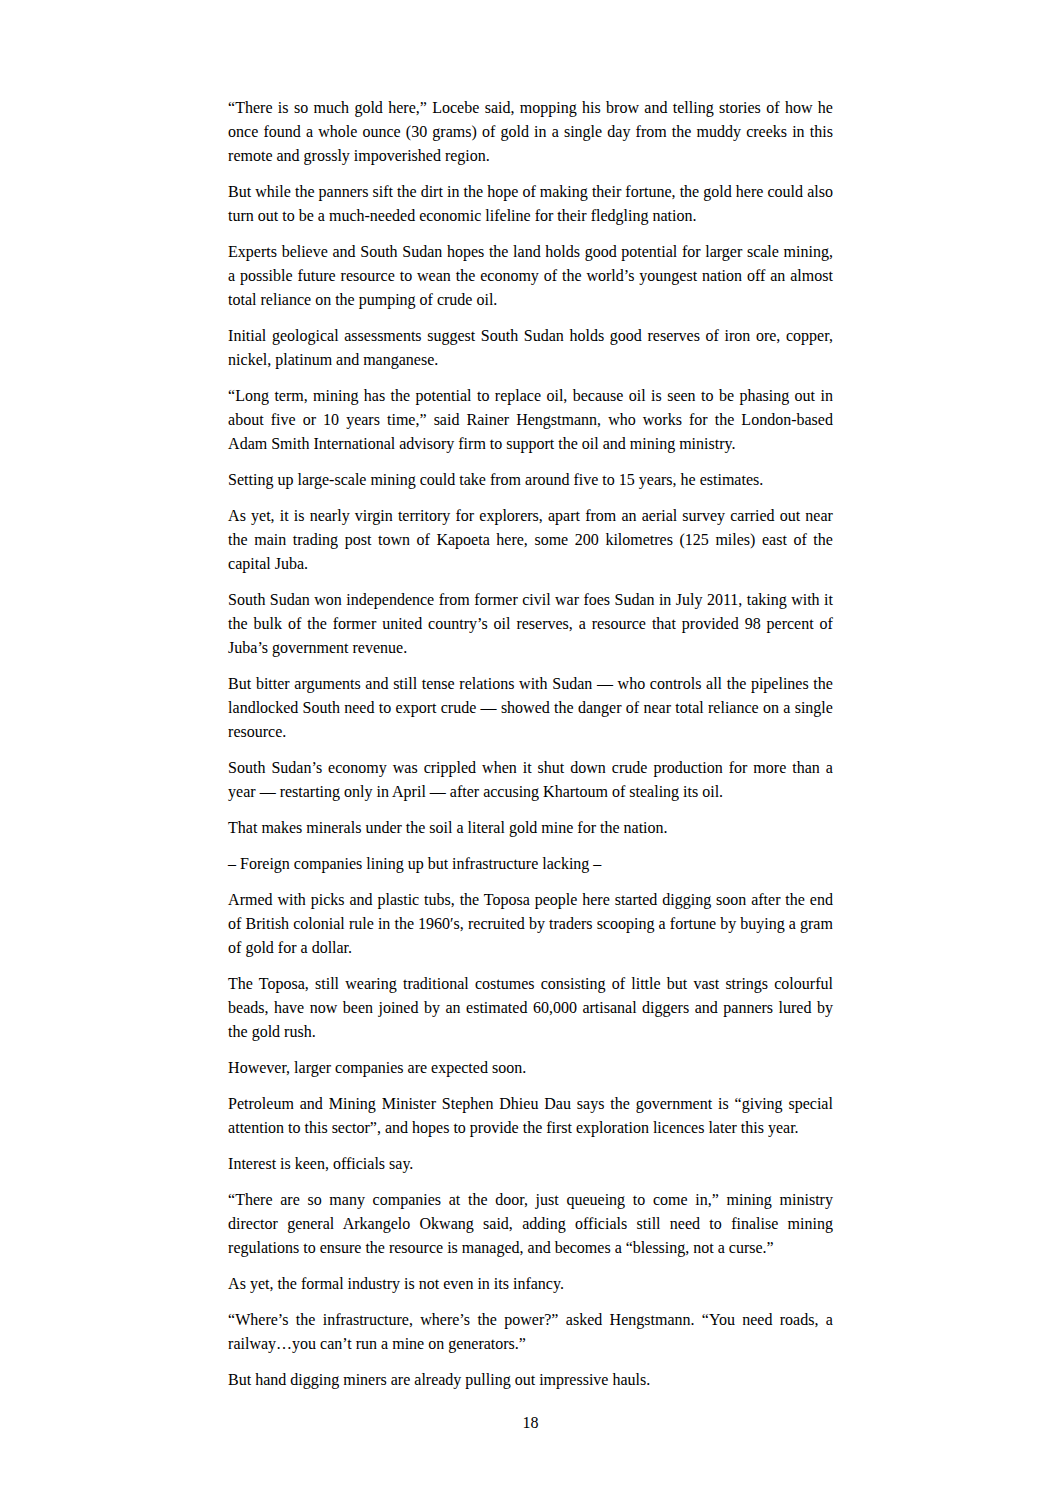“There is so much gold here,” Locebe said, mopping his brow and telling stories of how he once found a whole ounce (30 grams) of gold in a single day from the muddy creeks in this remote and grossly impoverished region.
But while the panners sift the dirt in the hope of making their fortune, the gold here could also turn out to be a much-needed economic lifeline for their fledgling nation.
Experts believe and South Sudan hopes the land holds good potential for larger scale mining, a possible future resource to wean the economy of the world’s youngest nation off an almost total reliance on the pumping of crude oil.
Initial geological assessments suggest South Sudan holds good reserves of iron ore, copper, nickel, platinum and manganese.
“Long term, mining has the potential to replace oil, because oil is seen to be phasing out in about five or 10 years time,” said Rainer Hengstmann, who works for the London-based Adam Smith International advisory firm to support the oil and mining ministry.
Setting up large-scale mining could take from around five to 15 years, he estimates.
As yet, it is nearly virgin territory for explorers, apart from an aerial survey carried out near the main trading post town of Kapoeta here, some 200 kilometres (125 miles) east of the capital Juba.
South Sudan won independence from former civil war foes Sudan in July 2011, taking with it the bulk of the former united country’s oil reserves, a resource that provided 98 percent of Juba’s government revenue.
But bitter arguments and still tense relations with Sudan — who controls all the pipelines the landlocked South need to export crude — showed the danger of near total reliance on a single resource.
South Sudan’s economy was crippled when it shut down crude production for more than a year — restarting only in April — after accusing Khartoum of stealing its oil.
That makes minerals under the soil a literal gold mine for the nation.
– Foreign companies lining up but infrastructure lacking –
Armed with picks and plastic tubs, the Toposa people here started digging soon after the end of British colonial rule in the 1960′s, recruited by traders scooping a fortune by buying a gram of gold for a dollar.
The Toposa, still wearing traditional costumes consisting of little but vast strings colourful beads, have now been joined by an estimated 60,000 artisanal diggers and panners lured by the gold rush.
However, larger companies are expected soon.
Petroleum and Mining Minister Stephen Dhieu Dau says the government is “giving special attention to this sector”, and hopes to provide the first exploration licences later this year.
Interest is keen, officials say.
“There are so many companies at the door, just queueing to come in,” mining ministry director general Arkangelo Okwang said, adding officials still need to finalise mining regulations to ensure the resource is managed, and becomes a “blessing, not a curse.”
As yet, the formal industry is not even in its infancy.
“Where’s the infrastructure, where’s the power?” asked Hengstmann. “You need roads, a railway…you can’t run a mine on generators.”
But hand digging miners are already pulling out impressive hauls.
18